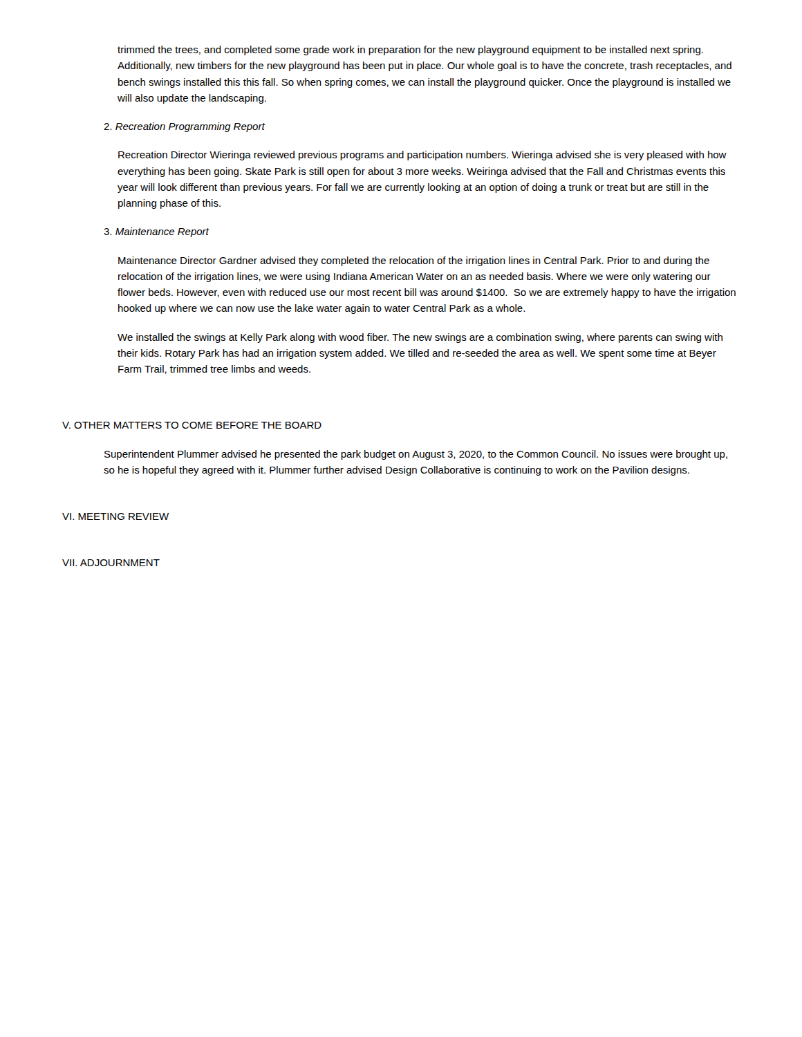trimmed the trees, and completed some grade work in preparation for the new playground equipment to be installed next spring. Additionally, new timbers for the new playground has been put in place. Our whole goal is to have the concrete, trash receptacles, and bench swings installed this this fall. So when spring comes, we can install the playground quicker. Once the playground is installed we will also update the landscaping.
2. Recreation Programming Report
Recreation Director Wieringa reviewed previous programs and participation numbers. Wieringa advised she is very pleased with how everything has been going. Skate Park is still open for about 3 more weeks. Weiringa advised that the Fall and Christmas events this year will look different than previous years. For fall we are currently looking at an option of doing a trunk or treat but are still in the planning phase of this.
3. Maintenance Report
Maintenance Director Gardner advised they completed the relocation of the irrigation lines in Central Park. Prior to and during the relocation of the irrigation lines, we were using Indiana American Water on an as needed basis. Where we were only watering our flower beds. However, even with reduced use our most recent bill was around $1400. So we are extremely happy to have the irrigation hooked up where we can now use the lake water again to water Central Park as a whole.
We installed the swings at Kelly Park along with wood fiber. The new swings are a combination swing, where parents can swing with their kids. Rotary Park has had an irrigation system added. We tilled and re-seeded the area as well. We spent some time at Beyer Farm Trail, trimmed tree limbs and weeds.
V. OTHER MATTERS TO COME BEFORE THE BOARD
Superintendent Plummer advised he presented the park budget on August 3, 2020, to the Common Council. No issues were brought up, so he is hopeful they agreed with it. Plummer further advised Design Collaborative is continuing to work on the Pavilion designs.
VI. MEETING REVIEW
VII. ADJOURNMENT